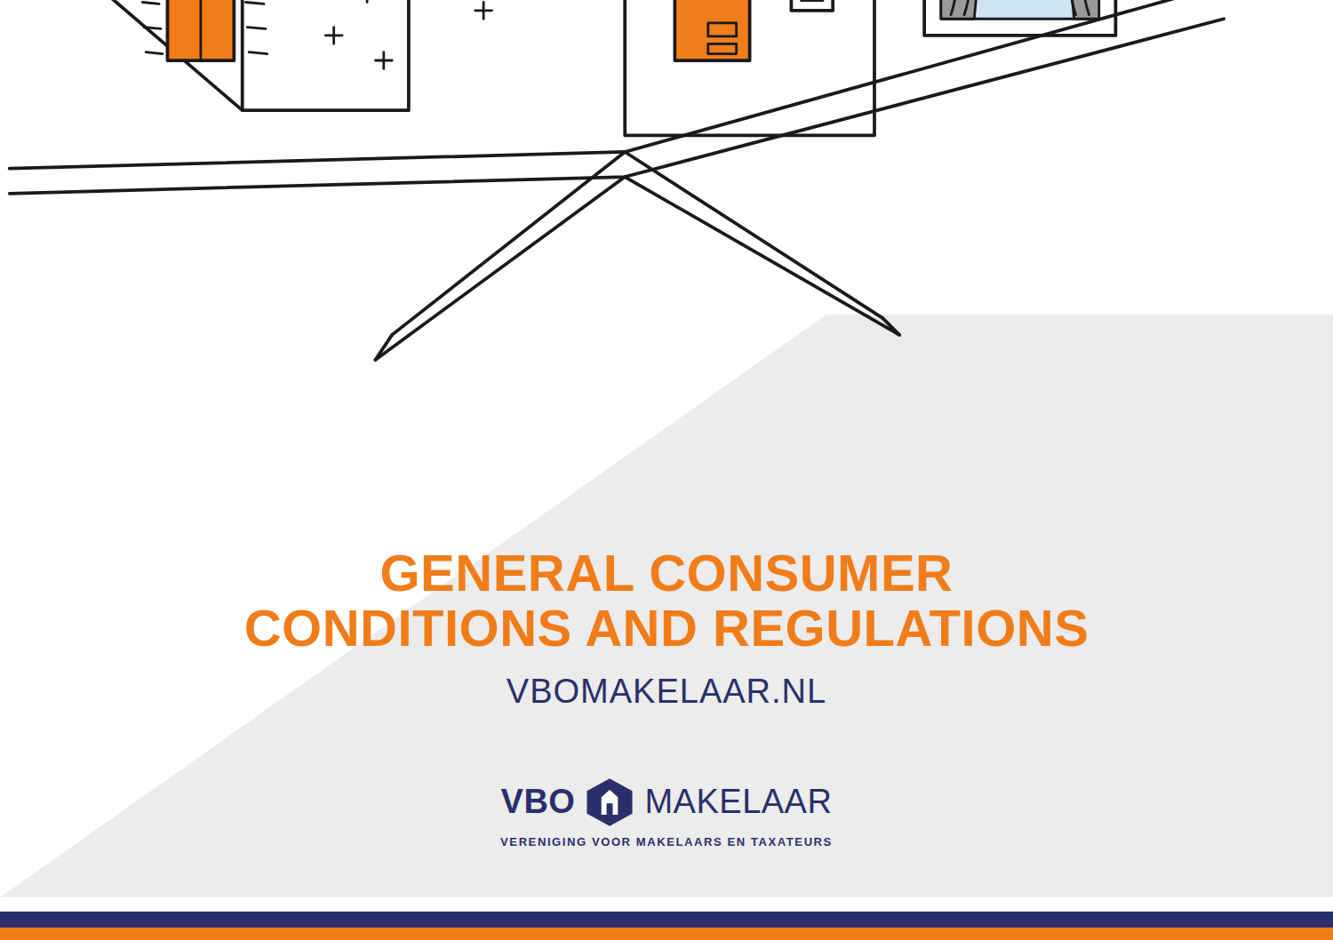5
General Consumer Conditions and Regulations
VBOMAKELAAR.NL
VBO MAKELAAR
Vereniging voor Makelaars en Taxateurs